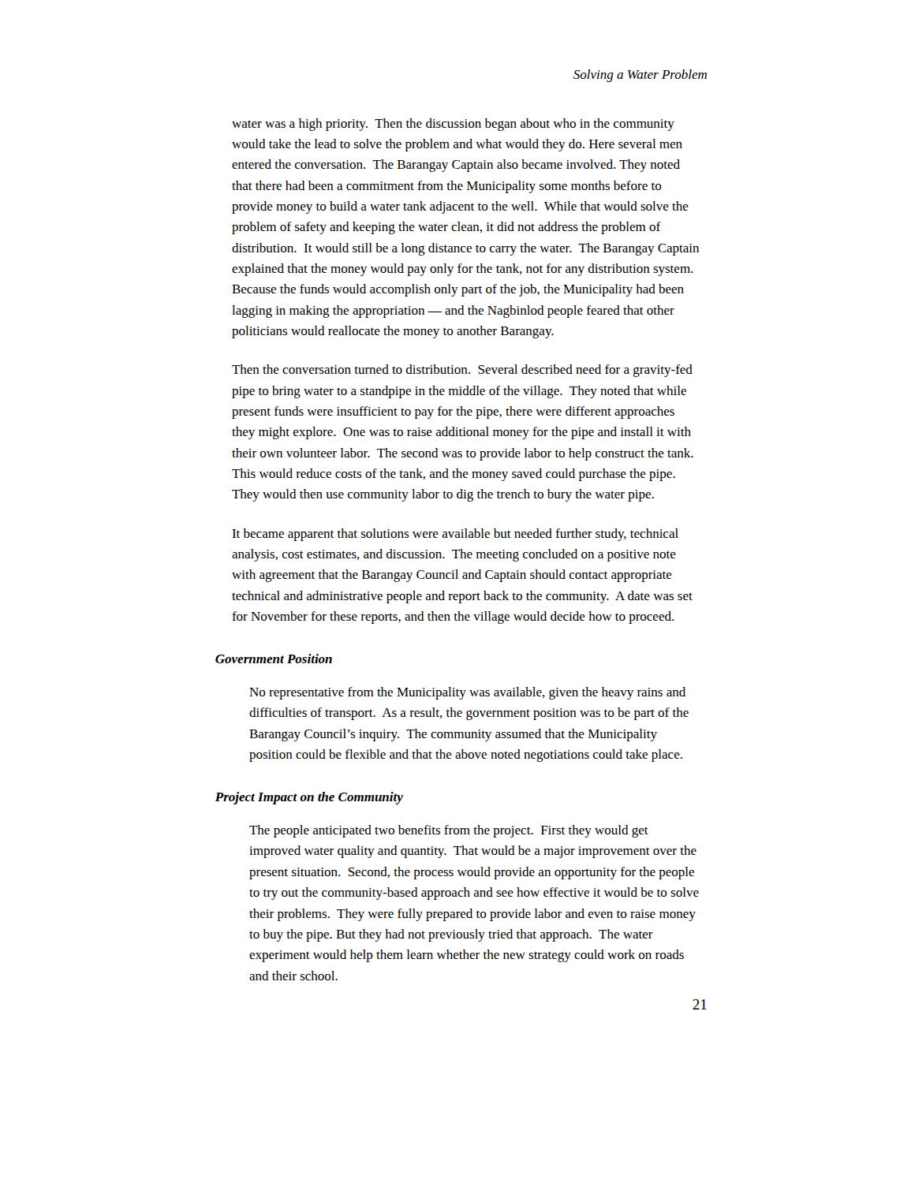Solving a Water Problem
water was a high priority. Then the discussion began about who in the community would take the lead to solve the problem and what would they do. Here several men entered the conversation. The Barangay Captain also became involved. They noted that there had been a commitment from the Municipality some months before to provide money to build a water tank adjacent to the well. While that would solve the problem of safety and keeping the water clean, it did not address the problem of distribution. It would still be a long distance to carry the water. The Barangay Captain explained that the money would pay only for the tank, not for any distribution system. Because the funds would accomplish only part of the job, the Municipality had been lagging in making the appropriation — and the Nagbinlod people feared that other politicians would reallocate the money to another Barangay.
Then the conversation turned to distribution. Several described need for a gravity-fed pipe to bring water to a standpipe in the middle of the village. They noted that while present funds were insufficient to pay for the pipe, there were different approaches they might explore. One was to raise additional money for the pipe and install it with their own volunteer labor. The second was to provide labor to help construct the tank. This would reduce costs of the tank, and the money saved could purchase the pipe. They would then use community labor to dig the trench to bury the water pipe.
It became apparent that solutions were available but needed further study, technical analysis, cost estimates, and discussion. The meeting concluded on a positive note with agreement that the Barangay Council and Captain should contact appropriate technical and administrative people and report back to the community. A date was set for November for these reports, and then the village would decide how to proceed.
Government Position
No representative from the Municipality was available, given the heavy rains and difficulties of transport. As a result, the government position was to be part of the Barangay Council’s inquiry. The community assumed that the Municipality position could be flexible and that the above noted negotiations could take place.
Project Impact on the Community
The people anticipated two benefits from the project. First they would get improved water quality and quantity. That would be a major improvement over the present situation. Second, the process would provide an opportunity for the people to try out the community-based approach and see how effective it would be to solve their problems. They were fully prepared to provide labor and even to raise money to buy the pipe. But they had not previously tried that approach. The water experiment would help them learn whether the new strategy could work on roads and their school.
21